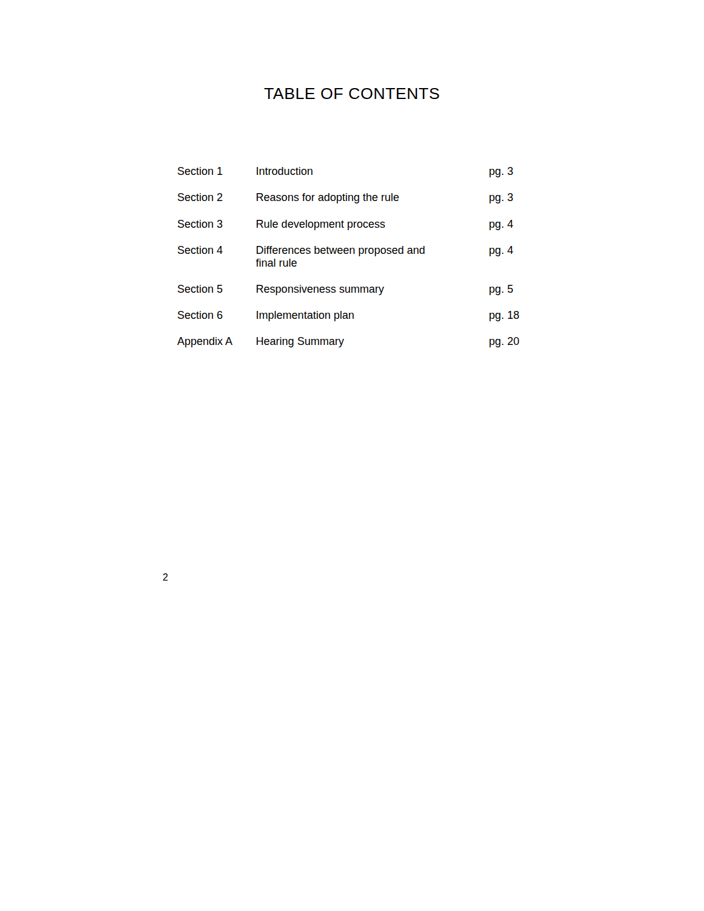TABLE OF CONTENTS
| Section 1 | Introduction | pg. 3 |
| Section 2 | Reasons for adopting the rule | pg. 3 |
| Section 3 | Rule development process | pg. 4 |
| Section 4 | Differences between proposed and final rule | pg. 4 |
| Section 5 | Responsiveness summary | pg. 5 |
| Section 6 | Implementation plan | pg. 18 |
| Appendix A | Hearing Summary | pg. 20 |
2